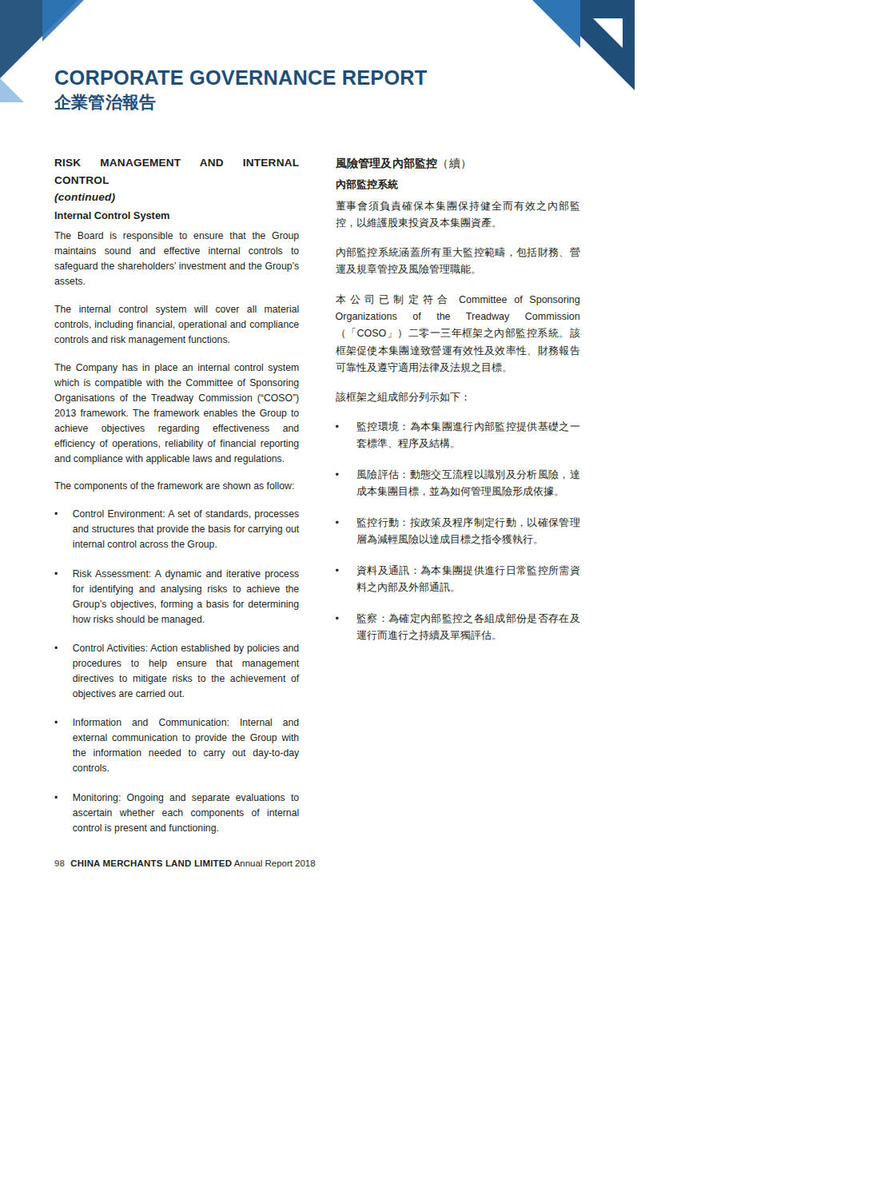CORPORATE GOVERNANCE REPORT企業管治報告
RISK MANAGEMENT AND INTERNAL CONTROL(continued)
Internal Control System
The Board is responsible to ensure that the Group maintains sound and effective internal controls to safeguard the shareholders’ investment and the Group’s assets.
The internal control system will cover all material controls, including financial, operational and compliance controls and risk management functions.
The Company has in place an internal control system which is compatible with the Committee of Sponsoring Organisations of the Treadway Commission (“COSO”) 2013 framework. The framework enables the Group to achieve objectives regarding effectiveness and efficiency of operations, reliability of financial reporting and compliance with applicable laws and regulations.
The components of the framework are shown as follow:
Control Environment: A set of standards, processes and structures that provide the basis for carrying out internal control across the Group.
Risk Assessment: A dynamic and iterative process for identifying and analysing risks to achieve the Group’s objectives, forming a basis for determining how risks should be managed.
Control Activities: Action established by policies and procedures to help ensure that management directives to mitigate risks to the achievement of objectives are carried out.
Information and Communication: Internal and external communication to provide the Group with the information needed to carry out day-to-day controls.
Monitoring: Ongoing and separate evaluations to ascertain whether each components of internal control is present and functioning.
風險管理及內部監控（續）
內部監控系統
董事會須負責確保本集團保持健全而有效之內部監控，以維護股東投資及本集團資產。
內部監控系統涵蓋所有重大監控範疇，包括財務、營運及規章管控及風險管理職能。
本公司已制定符合 Committee of Sponsoring Organizations of the Treadway Commission（「COSO」）二零一三年框架之內部監控系統。該框架促使本集團達致營運有效性及效率性、財務報告可靠性及遵守適用法律及法規之目標。
該框架之組成部分列示如下：
監控環境：為本集團進行內部監控提供基礎之一套標準、程序及結構。
風險評估：動態交互流程以識別及分析風險，達成本集團目標，並為如何管理風險形成依據。
監控行動：按政策及程序制定行動，以確保管理層為減輕風險以達成目標之指令獲執行。
資料及通訊：為本集團提供進行日常監控所需資料之內部及外部通訊。
監察：為確定內部監控之各組成部份是否存在及運行而進行之持續及單獨評估。
98 CHINA MERCHANTS LAND LIMITED Annual Report 2018